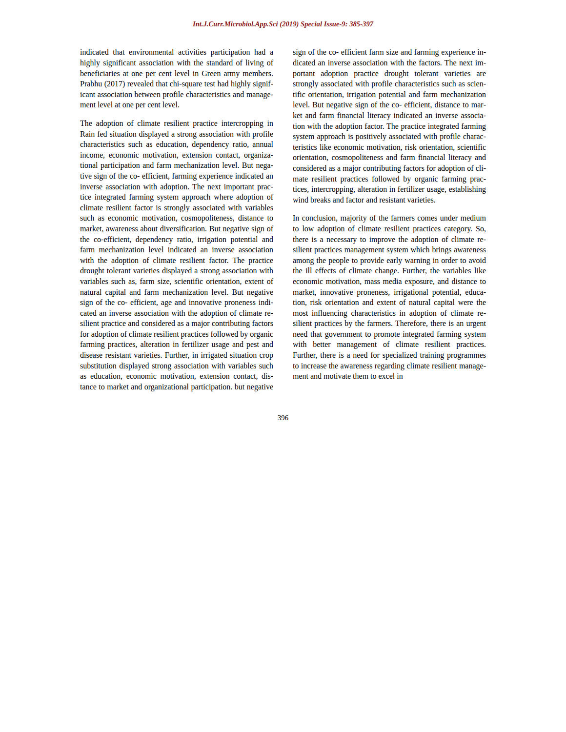Int.J.Curr.Microbiol.App.Sci (2019) Special Issue-9: 385-397
indicated that environmental activities participation had a highly significant association with the standard of living of beneficiaries at one per cent level in Green army members. Prabhu (2017) revealed that chi-square test had highly significant association between profile characteristics and management level at one per cent level.
The adoption of climate resilient practice intercropping in Rain fed situation displayed a strong association with profile characteristics such as education, dependency ratio, annual income, economic motivation, extension contact, organizational participation and farm mechanization level. But negative sign of the co- efficient, farming experience indicated an inverse association with adoption. The next important practice integrated farming system approach where adoption of climate resilient factor is strongly associated with variables such as economic motivation, cosmopoliteness, distance to market, awareness about diversification. But negative sign of the co-efficient, dependency ratio, irrigation potential and farm mechanization level indicated an inverse association with the adoption of climate resilient factor. The practice drought tolerant varieties displayed a strong association with variables such as, farm size, scientific orientation, extent of natural capital and farm mechanization level. But negative sign of the co- efficient, age and innovative proneness indicated an inverse association with the adoption of climate resilient practice and considered as a major contributing factors for adoption of climate resilient practices followed by organic farming practices, alteration in fertilizer usage and pest and disease resistant varieties. Further, in irrigated situation crop substitution displayed strong association with variables such as education, economic motivation, extension contact, distance to market and organizational participation. but negative sign of the co- efficient farm size and farming experience indicated an inverse association with the factors. The next important adoption practice drought tolerant varieties are strongly associated with profile characteristics such as scientific orientation, irrigation potential and farm mechanization level. But negative sign of the co- efficient, distance to market and farm financial literacy indicated an inverse association with the adoption factor. The practice integrated farming system approach is positively associated with profile characteristics like economic motivation, risk orientation, scientific orientation, cosmopoliteness and farm financial literacy and considered as a major contributing factors for adoption of climate resilient practices followed by organic farming practices, intercropping, alteration in fertilizer usage, establishing wind breaks and factor and resistant varieties.
In conclusion, majority of the farmers comes under medium to low adoption of climate resilient practices category. So, there is a necessary to improve the adoption of climate resilient practices management system which brings awareness among the people to provide early warning in order to avoid the ill effects of climate change. Further, the variables like economic motivation, mass media exposure, and distance to market, innovative proneness, irrigational potential, education, risk orientation and extent of natural capital were the most influencing characteristics in adoption of climate resilient practices by the farmers. Therefore, there is an urgent need that government to promote integrated farming system with better management of climate resilient practices. Further, there is a need for specialized training programmes to increase the awareness regarding climate resilient management and motivate them to excel in
396